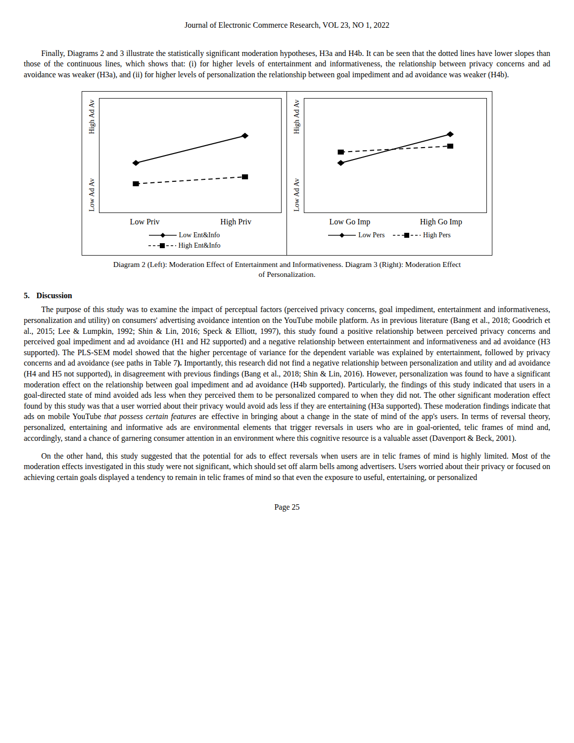Journal of Electronic Commerce Research, VOL 23, NO 1, 2022
Finally, Diagrams 2 and 3 illustrate the statistically significant moderation hypotheses, H3a and H4b. It can be seen that the dotted lines have lower slopes than those of the continuous lines, which shows that: (i) for higher levels of entertainment and informativeness, the relationship between privacy concerns and ad avoidance was weaker (H3a), and (ii) for higher levels of personalization the relationship between goal impediment and ad avoidance was weaker (H4b).
High Ad Av Low Ad Av
Low Priv High Priv
Low Ent&Info
High Ent&Info
High Ad Av Low Ad Av
Low Go Imp High Go Imp
Low Pers High Pers
Diagram 2 (Left): Moderation Effect of Entertainment and Informativeness. Diagram 3 (Right): Moderation Effect of Personalization.
5. Discussion
The purpose of this study was to examine the impact of perceptual factors (perceived privacy concerns, goal impediment, entertainment and informativeness, personalization and utility) on consumers' advertising avoidance intention on the YouTube mobile platform. As in previous literature (Bang et al., 2018; Goodrich et al., 2015; Lee & Lumpkin, 1992; Shin & Lin, 2016; Speck & Elliott, 1997), this study found a positive relationship between perceived privacy concerns and perceived goal impediment and ad avoidance (H1 and H2 supported) and a negative relationship between entertainment and informativeness and ad avoidance (H3 supported). The PLS-SEM model showed that the higher percentage of variance for the dependent variable was explained by entertainment, followed by privacy concerns and ad avoidance (see paths in Table 7). Importantly, this research did not find a negative relationship between personalization and utility and ad avoidance (H4 and H5 not supported), in disagreement with previous findings (Bang et al., 2018; Shin & Lin, 2016). However, personalization was found to have a significant moderation effect on the relationship between goal impediment and ad avoidance (H4b supported). Particularly, the findings of this study indicated that users in a goal-directed state of mind avoided ads less when they perceived them to be personalized compared to when they did not. The other significant moderation effect found by this study was that a user worried about their privacy would avoid ads less if they are entertaining (H3a supported). These moderation findings indicate that ads on mobile YouTube that possess certain features are effective in bringing about a change in the state of mind of the app's users. In terms of reversal theory, personalized, entertaining and informative ads are environmental elements that trigger reversals in users who are in goal-oriented, telic frames of mind and, accordingly, stand a chance of garnering consumer attention in an environment where this cognitive resource is a valuable asset (Davenport & Beck, 2001).
On the other hand, this study suggested that the potential for ads to effect reversals when users are in telic frames of mind is highly limited. Most of the moderation effects investigated in this study were not significant, which should set off alarm bells among advertisers. Users worried about their privacy or focused on achieving certain goals displayed a tendency to remain in telic frames of mind so that even the exposure to useful, entertaining, or personalized
Page 25